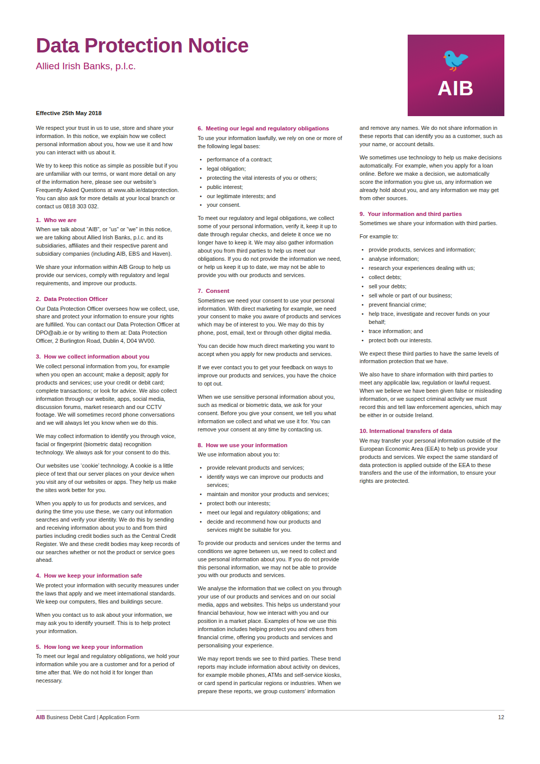🐦
AIB
Data Protection Notice
Allied Irish Banks, p.l.c.
Effective 25th May 2018
We respect your trust in us to use, store and share your information. In this notice, we explain how we collect personal information about you, how we use it and how you can interact with us about it.
We try to keep this notice as simple as possible but if you are unfamiliar with our terms, or want more detail on any of the information here, please see our website’s Frequently Asked Questions at www.aib.ie/dataprotection. You can also ask for more details at your local branch or contact us 0818 303 032.
1. Who we are
When we talk about “AIB”, or “us” or “we” in this notice, we are talking about Allied Irish Banks, p.l.c. and its subsidiaries, affiliates and their respective parent and subsidiary companies (including AIB, EBS and Haven).
We share your information within AIB Group to help us provide our services, comply with regulatory and legal requirements, and improve our products.
2. Data Protection Officer
Our Data Protection Officer oversees how we collect, use, share and protect your information to ensure your rights are fulfilled. You can contact our Data Protection Officer at DPO@aib.ie or by writing to them at: Data Protection Officer, 2 Burlington Road, Dublin 4, D04 WV00.
3. How we collect information about you
We collect personal information from you, for example when you open an account; make a deposit; apply for products and services; use your credit or debit card; complete transactions; or look for advice. We also collect information through our website, apps, social media, discussion forums, market research and our CCTV footage. We will sometimes record phone conversations and we will always let you know when we do this.
We may collect information to identify you through voice, facial or fingerprint (biometric data) recognition technology. We always ask for your consent to do this.
Our websites use ‘cookie’ technology. A cookie is a little piece of text that our server places on your device when you visit any of our websites or apps. They help us make the sites work better for you.
When you apply to us for products and services, and during the time you use these, we carry out information searches and verify your identity. We do this by sending and receiving information about you to and from third parties including credit bodies such as the Central Credit Register. We and these credit bodies may keep records of our searches whether or not the product or service goes ahead.
4. How we keep your information safe
We protect your information with security measures under the laws that apply and we meet international standards. We keep our computers, files and buildings secure.
When you contact us to ask about your information, we may ask you to identify yourself. This is to help protect your information.
5. How long we keep your information
To meet our legal and regulatory obligations, we hold your information while you are a customer and for a period of time after that. We do not hold it for longer than necessary.
6. Meeting our legal and regulatory obligations
To use your information lawfully, we rely on one or more of the following legal bases:
performance of a contract;
legal obligation;
protecting the vital interests of you or others;
public interest;
our legitimate interests; and
your consent.
To meet our regulatory and legal obligations, we collect some of your personal information, verify it, keep it up to date through regular checks, and delete it once we no longer have to keep it. We may also gather information about you from third parties to help us meet our obligations. If you do not provide the information we need, or help us keep it up to date, we may not be able to provide you with our products and services.
7. Consent
Sometimes we need your consent to use your personal information. With direct marketing for example, we need your consent to make you aware of products and services which may be of interest to you. We may do this by phone, post, email, text or through other digital media.
You can decide how much direct marketing you want to accept when you apply for new products and services.
If we ever contact you to get your feedback on ways to improve our products and services, you have the choice to opt out.
When we use sensitive personal information about you, such as medical or biometric data, we ask for your consent. Before you give your consent, we tell you what information we collect and what we use it for. You can remove your consent at any time by contacting us.
8. How we use your information
We use information about you to:
provide relevant products and services;
identify ways we can improve our products and services;
maintain and monitor your products and services;
protect both our interests;
meet our legal and regulatory obligations; and
decide and recommend how our products and services might be suitable for you.
To provide our products and services under the terms and conditions we agree between us, we need to collect and use personal information about you. If you do not provide this personal information, we may not be able to provide you with our products and services.
We analyse the information that we collect on you through your use of our products and services and on our social media, apps and websites. This helps us understand your financial behaviour, how we interact with you and our position in a market place. Examples of how we use this information includes helping protect you and others from financial crime, offering you products and services and personalising your experience.
We may report trends we see to third parties. These trend reports may include information about activity on devices, for example mobile phones, ATMs and self-service kiosks, or card spend in particular regions or industries. When we prepare these reports, we group customers’ information and remove any names. We do not share information in these reports that can identify you as a customer, such as your name, or account details.
We sometimes use technology to help us make decisions automatically. For example, when you apply for a loan online. Before we make a decision, we automatically score the information you give us, any information we already hold about you, and any information we may get from other sources.
9. Your information and third parties
Sometimes we share your information with third parties.
For example to:
provide products, services and information;
analyse information;
research your experiences dealing with us;
collect debts;
sell your debts;
sell whole or part of our business;
prevent financial crime;
help trace, investigate and recover funds on your behalf;
trace information; and
protect both our interests.
We expect these third parties to have the same levels of information protection that we have.
We also have to share information with third parties to meet any applicable law, regulation or lawful request. When we believe we have been given false or misleading information, or we suspect criminal activity we must record this and tell law enforcement agencies, which may be either in or outside Ireland.
10. International transfers of data
We may transfer your personal information outside of the European Economic Area (EEA) to help us provide your products and services. We expect the same standard of data protection is applied outside of the EEA to these transfers and the use of the information, to ensure your rights are protected.
AIB Business Debit Card | Application Form
12